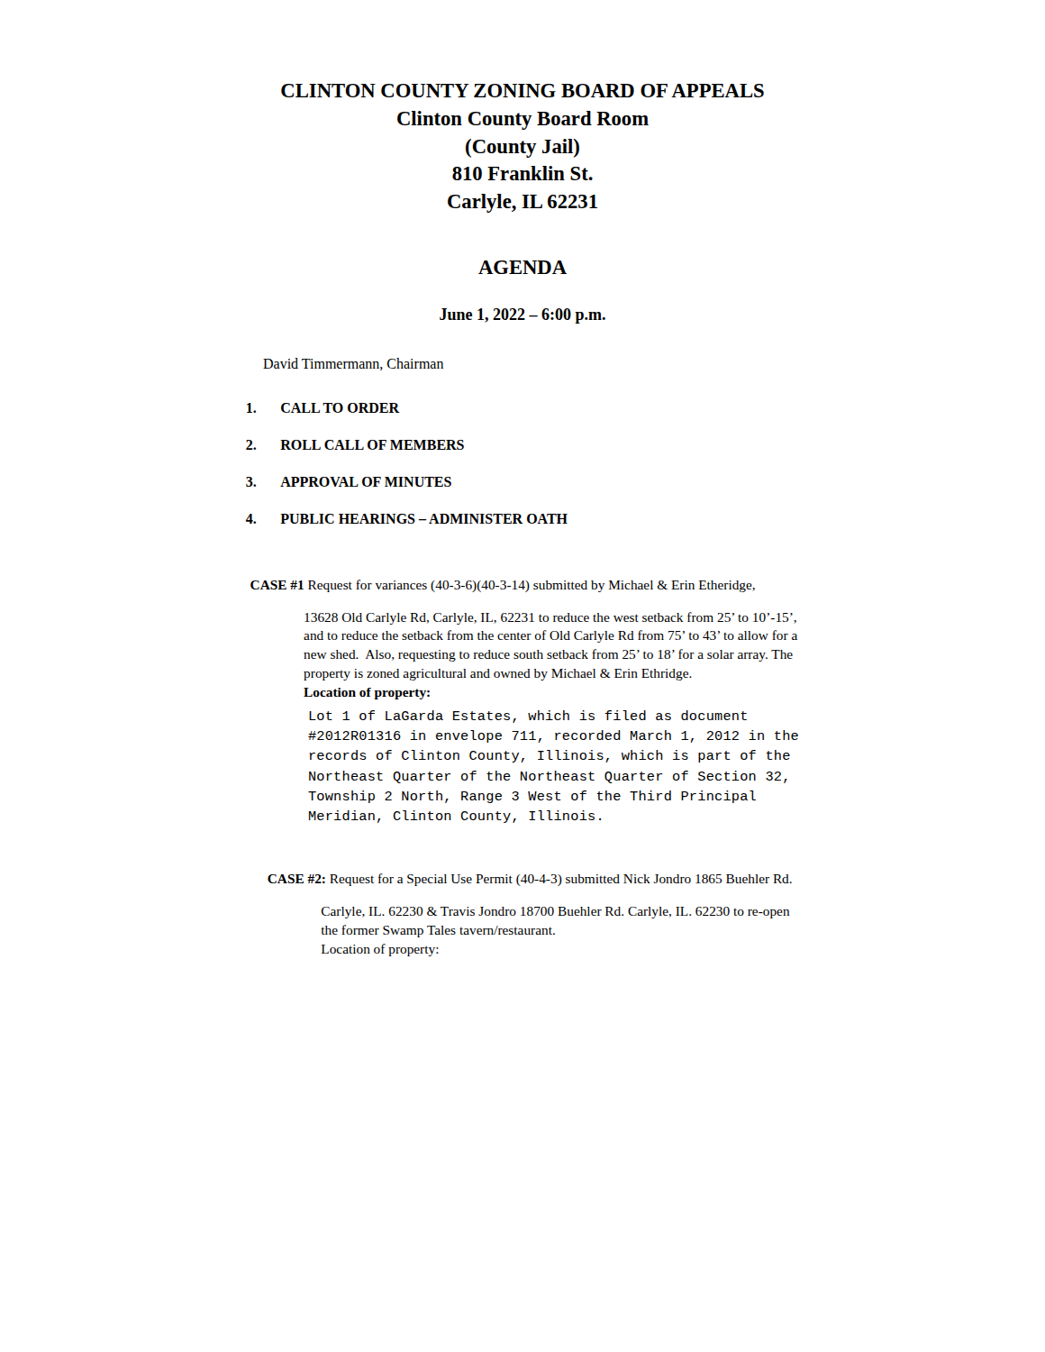CLINTON COUNTY ZONING BOARD OF APPEALS
Clinton County Board Room
(County Jail)
810 Franklin St.
Carlyle, IL 62231
AGENDA
June 1, 2022 – 6:00 p.m.
David Timmermann, Chairman
Call to Order
Roll Call of Members
Approval of Minutes
Public Hearings – Administer Oath
CASE #1 Request for variances (40-3-6)(40-3-14) submitted by Michael & Erin Etheridge,
13628 Old Carlyle Rd, Carlyle, IL, 62231 to reduce the west setback from 25’ to 10’-15’, and to reduce the setback from the center of Old Carlyle Rd from 75’ to 43’ to allow for a new shed. Also, requesting to reduce south setback from 25’ to 18’ for a solar array. The property is zoned agricultural and owned by Michael & Erin Ethridge.
Location of property:
Lot 1 of LaGarda Estates, which is filed as document #2012R01316 in envelope 711, recorded March 1, 2012 in the records of Clinton County, Illinois, which is part of the Northeast Quarter of the Northeast Quarter of Section 32, Township 2 North, Range 3 West of the Third Principal Meridian, Clinton County, Illinois.
CASE #2: Request for a Special Use Permit (40-4-3) submitted Nick Jondro 1865 Buehler Rd.
Carlyle, IL. 62230 & Travis Jondro 18700 Buehler Rd. Carlyle, IL. 62230 to re-open the former Swamp Tales tavern/restaurant.
Location of property: